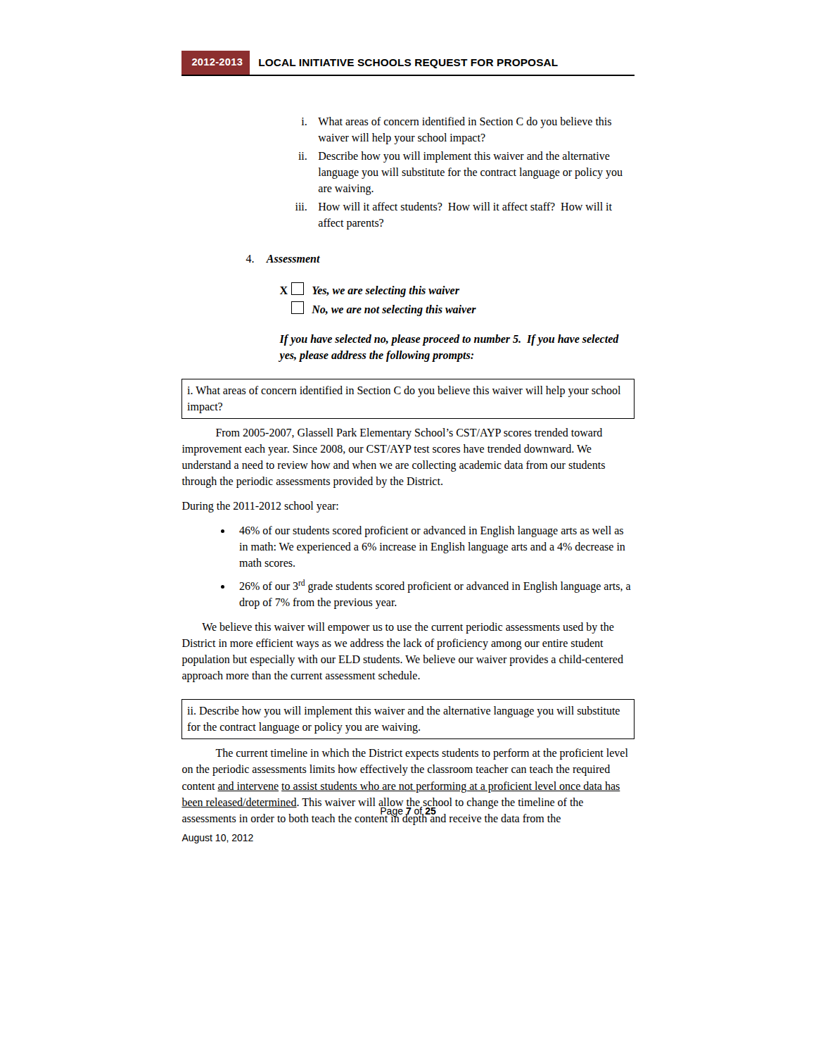2012-2013
LOCAL INITIATIVE SCHOOLS REQUEST FOR PROPOSAL
What areas of concern identified in Section C do you believe this waiver will help your school impact?
Describe how you will implement this waiver and the alternative language you will substitute for the contract language or policy you are waiving.
How will it affect students? How will it affect staff? How will it affect parents?
4. Assessment
X Yes, we are selecting this waiver
X No, we are not selecting this waiver
If you have selected no, please proceed to number 5. If you have selected yes, please address the following prompts:
i. What areas of concern identified in Section C do you believe this waiver will help your school impact?
From 2005-2007, Glassell Park Elementary School’s CST/AYP scores trended toward improvement each year. Since 2008, our CST/AYP test scores have trended downward. We understand a need to review how and when we are collecting academic data from our students through the periodic assessments provided by the District.
During the 2011-2012 school year:
46% of our students scored proficient or advanced in English language arts as well as in math: We experienced a 6% increase in English language arts and a 4% decrease in math scores.
26% of our 3rd grade students scored proficient or advanced in English language arts, a drop of 7% from the previous year.
We believe this waiver will empower us to use the current periodic assessments used by the District in more efficient ways as we address the lack of proficiency among our entire student population but especially with our ELD students. We believe our waiver provides a child-centered approach more than the current assessment schedule.
ii. Describe how you will implement this waiver and the alternative language you will substitute for the contract language or policy you are waiving.
The current timeline in which the District expects students to perform at the proficient level on the periodic assessments limits how effectively the classroom teacher can teach the required content and intervene to assist students who are not performing at a proficient level once data has been released/determined. This waiver will allow the school to change the timeline of the assessments in order to both teach the content in depth and receive the data from the
Page 7 of 25
August 10, 2012